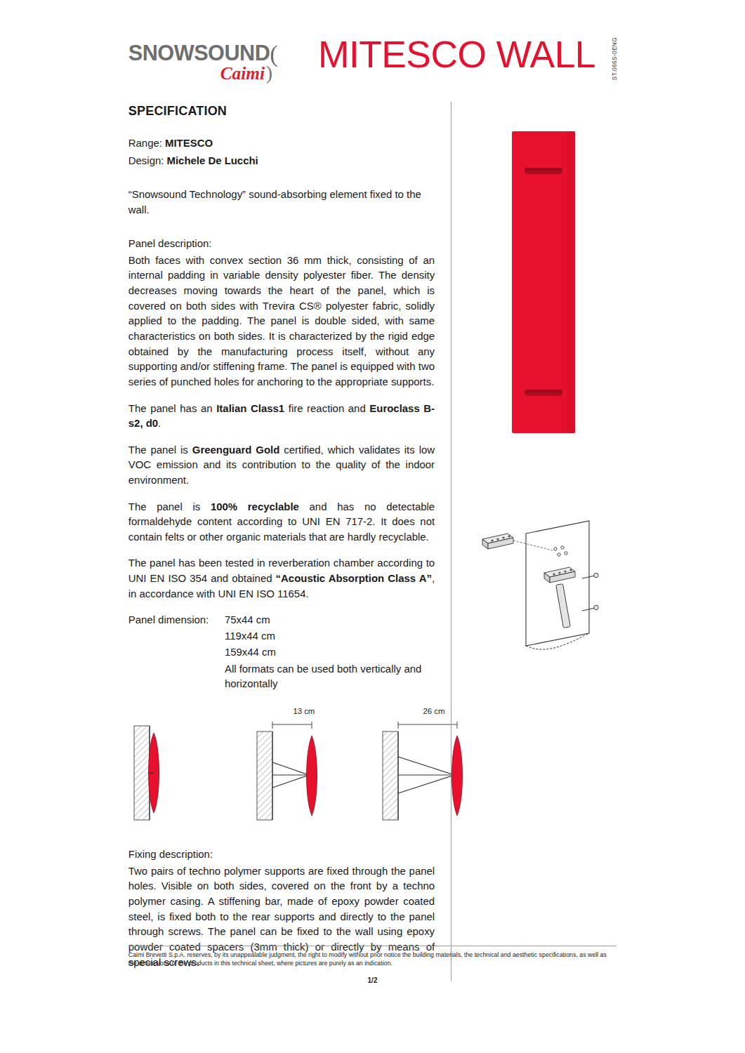SNOWSOUND(
Caimi)
MITESCO WALL
ST.066S-0ENG
SPECIFICATION
Range: MITESCO
Design: Michele De Lucchi
“Snowsound Technology” sound-absorbing element fixed to the wall.
Panel description:
Both faces with convex section 36 mm thick, consisting of an internal padding in variable density polyester fiber. The density decreases moving towards the heart of the panel, which is covered on both sides with Trevira CS® polyester fabric, solidly applied to the padding. The panel is double sided, with same characteristics on both sides. It is characterized by the rigid edge obtained by the manufacturing process itself, without any supporting and/or stiffening frame. The panel is equipped with two series of punched holes for anchoring to the appropriate supports.
The panel has an Italian Class1 fire reaction and Euroclass B-s2, d0.
The panel is Greenguard Gold certified, which validates its low VOC emission and its contribution to the quality of the indoor environment.
The panel is 100% recyclable and has no detectable formaldehyde content according to UNI EN 717-2. It does not contain felts or other organic materials that are hardly recyclable.
The panel has been tested in reverberation chamber according to UNI EN ISO 354 and obtained “Acoustic Absorption Class A”, in accordance with UNI EN ISO 11654.
Panel dimension:
75x44 cm
119x44 cm
159x44 cm
All formats can be used both vertically and horizontally
13 cm
26 cm
Fixing description:
Two pairs of techno polymer supports are fixed through the panel holes. Visible on both sides, covered on the front by a techno polymer casing. A stiffening bar, made of epoxy powder coated steel, is fixed both to the rear supports and directly to the panel through screws. The panel can be fixed to the wall using epoxy powder coated spacers (3mm thick) or directly by means of special screws.
Caimi Brevetti S.p.A. reserves, by its unappealable judgment, the right to modify without prior notice the building materials, the technical and aesthetic specifications, as well as the dimensions of the products in this technical sheet, where pictures are purely as an indication.
1/2